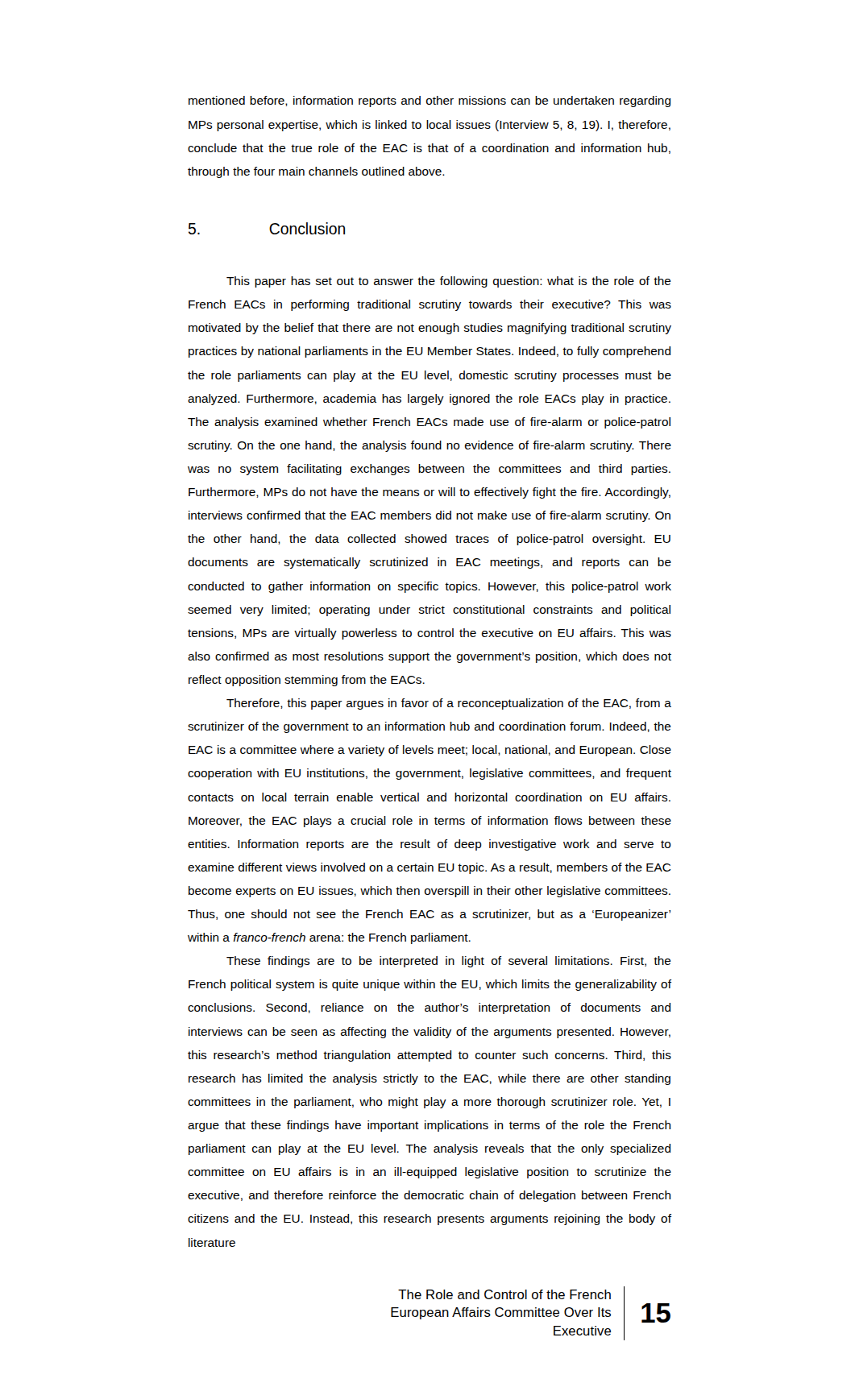mentioned before, information reports and other missions can be undertaken regarding MPs personal expertise, which is linked to local issues (Interview 5, 8, 19). I, therefore, conclude that the true role of the EAC is that of a coordination and information hub, through the four main channels outlined above.
5. Conclusion
This paper has set out to answer the following question: what is the role of the French EACs in performing traditional scrutiny towards their executive? This was motivated by the belief that there are not enough studies magnifying traditional scrutiny practices by national parliaments in the EU Member States. Indeed, to fully comprehend the role parliaments can play at the EU level, domestic scrutiny processes must be analyzed. Furthermore, academia has largely ignored the role EACs play in practice. The analysis examined whether French EACs made use of fire-alarm or police-patrol scrutiny. On the one hand, the analysis found no evidence of fire-alarm scrutiny. There was no system facilitating exchanges between the committees and third parties. Furthermore, MPs do not have the means or will to effectively fight the fire. Accordingly, interviews confirmed that the EAC members did not make use of fire-alarm scrutiny. On the other hand, the data collected showed traces of police-patrol oversight. EU documents are systematically scrutinized in EAC meetings, and reports can be conducted to gather information on specific topics. However, this police-patrol work seemed very limited; operating under strict constitutional constraints and political tensions, MPs are virtually powerless to control the executive on EU affairs. This was also confirmed as most resolutions support the government’s position, which does not reflect opposition stemming from the EACs.
Therefore, this paper argues in favor of a reconceptualization of the EAC, from a scrutinizer of the government to an information hub and coordination forum. Indeed, the EAC is a committee where a variety of levels meet; local, national, and European. Close cooperation with EU institutions, the government, legislative committees, and frequent contacts on local terrain enable vertical and horizontal coordination on EU affairs. Moreover, the EAC plays a crucial role in terms of information flows between these entities. Information reports are the result of deep investigative work and serve to examine different views involved on a certain EU topic. As a result, members of the EAC become experts on EU issues, which then overspill in their other legislative committees. Thus, one should not see the French EAC as a scrutinizer, but as a ‘Europeanizer’ within a franco-french arena: the French parliament.
These findings are to be interpreted in light of several limitations. First, the French political system is quite unique within the EU, which limits the generalizability of conclusions. Second, reliance on the author’s interpretation of documents and interviews can be seen as affecting the validity of the arguments presented. However, this research’s method triangulation attempted to counter such concerns. Third, this research has limited the analysis strictly to the EAC, while there are other standing committees in the parliament, who might play a more thorough scrutinizer role. Yet, I argue that these findings have important implications in terms of the role the French parliament can play at the EU level. The analysis reveals that the only specialized committee on EU affairs is in an ill-equipped legislative position to scrutinize the executive, and therefore reinforce the democratic chain of delegation between French citizens and the EU. Instead, this research presents arguments rejoining the body of literature
The Role and Control of the French
European Affairs Committee Over Its
Executive
15